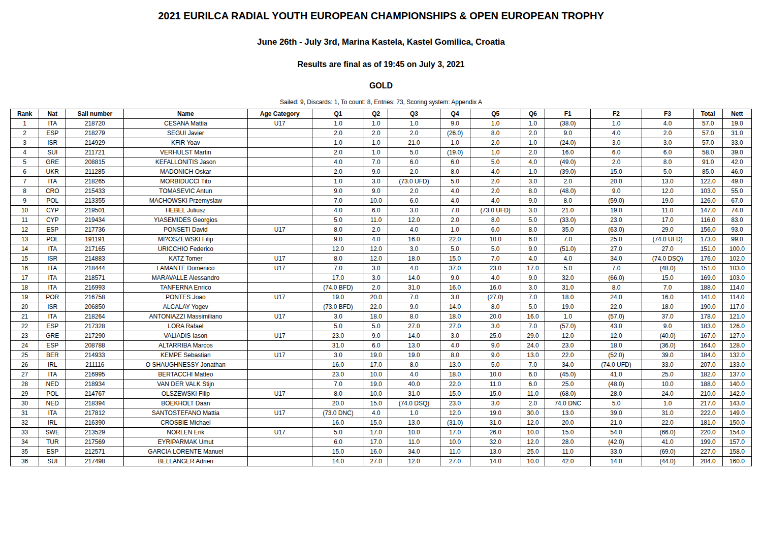2021 EURILCA RADIAL YOUTH EUROPEAN CHAMPIONSHIPS & OPEN EUROPEAN TROPHY
June 26th - July 3rd, Marina Kastela, Kastel Gomilica, Croatia
Results are final as of 19:45 on July 3, 2021
GOLD
Sailed: 9, Discards: 1, To count: 8, Entries: 73, Scoring system: Appendix A
| Rank | Nat | Sail number | Name | Age Category | Q1 | Q2 | Q3 | Q4 | Q5 | Q6 | F1 | F2 | F3 | Total | Nett |
| --- | --- | --- | --- | --- | --- | --- | --- | --- | --- | --- | --- | --- | --- | --- | --- |
| 1 | ITA | 218720 | CESANA Mattia | U17 | 1.0 | 1.0 | 1.0 | 9.0 | 1.0 | 1.0 | (38.0) | 1.0 | 4.0 | 57.0 | 19.0 |
| 2 | ESP | 218279 | SEGUI Javier | | 2.0 | 2.0 | 2.0 | (26.0) | 8.0 | 2.0 | 9.0 | 4.0 | 2.0 | 57.0 | 31.0 |
| 3 | ISR | 214929 | KFIR Yoav | | 1.0 | 1.0 | 21.0 | 1.0 | 2.0 | 1.0 | (24.0) | 3.0 | 3.0 | 57.0 | 33.0 |
| 4 | SUI | 211721 | VERHULST Martin | | 2.0 | 1.0 | 5.0 | (19.0) | 1.0 | 2.0 | 16.0 | 6.0 | 6.0 | 58.0 | 39.0 |
| 5 | GRE | 208815 | KEFALLONITIS Jason | | 4.0 | 7.0 | 6.0 | 6.0 | 5.0 | 4.0 | (49.0) | 2.0 | 8.0 | 91.0 | 42.0 |
| 6 | UKR | 211285 | MADONICH Oskar | | 2.0 | 9.0 | 2.0 | 8.0 | 4.0 | 1.0 | (39.0) | 15.0 | 5.0 | 85.0 | 46.0 |
| 7 | ITA | 218265 | MORBIDUCCI Tito | | 1.0 | 3.0 | (73.0 UFD) | 5.0 | 2.0 | 3.0 | 2.0 | 20.0 | 13.0 | 122.0 | 49.0 |
| 8 | CRO | 215433 | TOMASEVIC Antun | | 9.0 | 9.0 | 2.0 | 4.0 | 2.0 | 8.0 | (48.0) | 9.0 | 12.0 | 103.0 | 55.0 |
| 9 | POL | 213355 | MACHOWSKI Przemyslaw | | 7.0 | 10.0 | 6.0 | 4.0 | 4.0 | 9.0 | 8.0 | (59.0) | 19.0 | 126.0 | 67.0 |
| 10 | CYP | 219501 | HEBEL Juliusz | | 4.0 | 6.0 | 3.0 | 7.0 | (73.0 UFD) | 3.0 | 21.0 | 19.0 | 11.0 | 147.0 | 74.0 |
| 11 | CYP | 219434 | YIASEMIDES Georgios | | 5.0 | 11.0 | 12.0 | 2.0 | 8.0 | 5.0 | (33.0) | 23.0 | 17.0 | 116.0 | 83.0 |
| 12 | ESP | 217736 | PONSETI David | U17 | 8.0 | 2.0 | 4.0 | 1.0 | 6.0 | 8.0 | 35.0 | (63.0) | 29.0 | 156.0 | 93.0 |
| 13 | POL | 191191 | MI?OSZEWSKI Filip | | 9.0 | 4.0 | 16.0 | 22.0 | 10.0 | 6.0 | 7.0 | 25.0 | (74.0 UFD) | 173.0 | 99.0 |
| 14 | ITA | 217165 | URICCHIO Federico | | 12.0 | 12.0 | 3.0 | 5.0 | 5.0 | 9.0 | (51.0) | 27.0 | 27.0 | 151.0 | 100.0 |
| 15 | ISR | 214883 | KATZ Tomer | U17 | 8.0 | 12.0 | 18.0 | 15.0 | 7.0 | 4.0 | 4.0 | 34.0 | (74.0 DSQ) | 176.0 | 102.0 |
| 16 | ITA | 218444 | LAMANTE Domenico | U17 | 7.0 | 3.0 | 4.0 | 37.0 | 23.0 | 17.0 | 5.0 | 7.0 | (48.0) | 151.0 | 103.0 |
| 17 | ITA | 218571 | MARAVALLE Alessandro | | 17.0 | 3.0 | 14.0 | 9.0 | 4.0 | 9.0 | 32.0 | (66.0) | 15.0 | 169.0 | 103.0 |
| 18 | ITA | 216993 | TANFERNA Enrico | | (74.0 BFD) | 2.0 | 31.0 | 16.0 | 16.0 | 3.0 | 31.0 | 8.0 | 7.0 | 188.0 | 114.0 |
| 19 | POR | 216758 | PONTES Joao | U17 | 19.0 | 20.0 | 7.0 | 3.0 | (27.0) | 7.0 | 18.0 | 24.0 | 16.0 | 141.0 | 114.0 |
| 20 | ISR | 206850 | ALCALAY Yogev | | (73.0 BFD) | 22.0 | 9.0 | 14.0 | 8.0 | 5.0 | 19.0 | 22.0 | 18.0 | 190.0 | 117.0 |
| 21 | ITA | 218264 | ANTONIAZZI Massimiliano | U17 | 3.0 | 18.0 | 8.0 | 18.0 | 20.0 | 16.0 | 1.0 | (57.0) | 37.0 | 178.0 | 121.0 |
| 22 | ESP | 217328 | LORA Rafael | | 5.0 | 5.0 | 27.0 | 27.0 | 3.0 | 7.0 | (57.0) | 43.0 | 9.0 | 183.0 | 126.0 |
| 23 | GRE | 217290 | VALIADIS Iason | U17 | 23.0 | 9.0 | 14.0 | 3.0 | 25.0 | 29.0 | 12.0 | 12.0 | (40.0) | 167.0 | 127.0 |
| 24 | ESP | 208788 | ALTARRIBA Marcos | | 31.0 | 6.0 | 13.0 | 4.0 | 9.0 | 24.0 | 23.0 | 18.0 | (36.0) | 164.0 | 128.0 |
| 25 | BER | 214933 | KEMPE Sebastian | U17 | 3.0 | 19.0 | 19.0 | 8.0 | 9.0 | 13.0 | 22.0 | (52.0) | 39.0 | 184.0 | 132.0 |
| 26 | IRL | 211116 | O SHAUGHNESSY Jonathan | | 16.0 | 17.0 | 8.0 | 13.0 | 5.0 | 7.0 | 34.0 | (74.0 UFD) | 33.0 | 207.0 | 133.0 |
| 27 | ITA | 216995 | BERTACCHI Matteo | | 23.0 | 10.0 | 4.0 | 18.0 | 10.0 | 6.0 | (45.0) | 41.0 | 25.0 | 182.0 | 137.0 |
| 28 | NED | 218934 | VAN DER VALK Stijn | | 7.0 | 19.0 | 40.0 | 22.0 | 11.0 | 6.0 | 25.0 | (48.0) | 10.0 | 188.0 | 140.0 |
| 29 | POL | 214767 | OLSZEWSKI Filip | U17 | 8.0 | 10.0 | 31.0 | 15.0 | 15.0 | 11.0 | (68.0) | 28.0 | 24.0 | 210.0 | 142.0 |
| 30 | NED | 218394 | BOEKHOLT Daan | | 20.0 | 15.0 | (74.0 DSQ) | 23.0 | 3.0 | 2.0 | 74.0 DNC | 5.0 | 1.0 | 217.0 | 143.0 |
| 31 | ITA | 217812 | SANTOSTEFANO Mattia | U17 | (73.0 DNC) | 4.0 | 1.0 | 12.0 | 19.0 | 30.0 | 13.0 | 39.0 | 31.0 | 222.0 | 149.0 |
| 32 | IRL | 216390 | CROSBIE Michael | | 16.0 | 15.0 | 13.0 | (31.0) | 31.0 | 12.0 | 20.0 | 21.0 | 22.0 | 181.0 | 150.0 |
| 33 | SWE | 213529 | NORLEN Erik | U17 | 5.0 | 17.0 | 10.0 | 17.0 | 26.0 | 10.0 | 15.0 | 54.0 | (66.0) | 220.0 | 154.0 |
| 34 | TUR | 217569 | EYRIPARMAK Umut | | 6.0 | 17.0 | 11.0 | 10.0 | 32.0 | 12.0 | 28.0 | (42.0) | 41.0 | 199.0 | 157.0 |
| 35 | ESP | 212571 | GARCIA LORENTE Manuel | | 15.0 | 16.0 | 34.0 | 11.0 | 13.0 | 25.0 | 11.0 | 33.0 | (69.0) | 227.0 | 158.0 |
| 36 | SUI | 217498 | BELLANGER Adrien | | 14.0 | 27.0 | 12.0 | 27.0 | 14.0 | 10.0 | 42.0 | 14.0 | (44.0) | 204.0 | 160.0 |